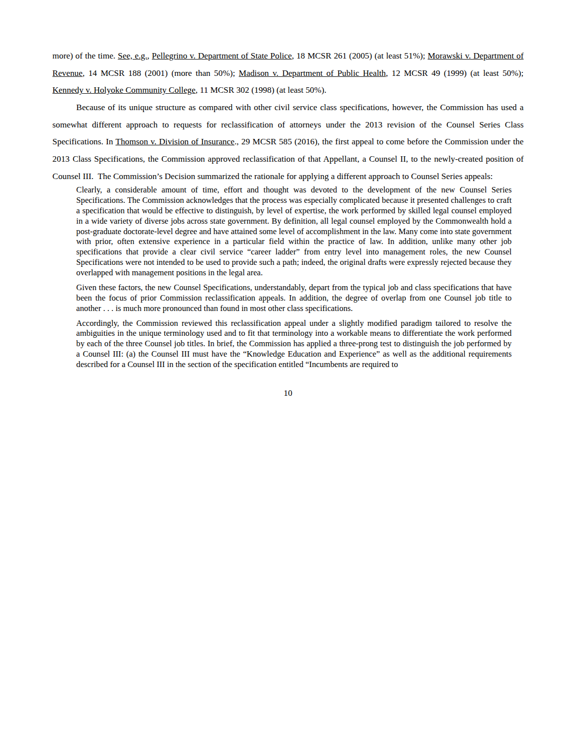more) of the time. See, e.g., Pellegrino v. Department of State Police, 18 MCSR 261 (2005) (at least 51%); Morawski v. Department of Revenue, 14 MCSR 188 (2001) (more than 50%); Madison v. Department of Public Health, 12 MCSR 49 (1999) (at least 50%); Kennedy v. Holyoke Community College, 11 MCSR 302 (1998) (at least 50%).
Because of its unique structure as compared with other civil service class specifications, however, the Commission has used a somewhat different approach to requests for reclassification of attorneys under the 2013 revision of the Counsel Series Class Specifications. In Thomson v. Division of Insurance., 29 MCSR 585 (2016), the first appeal to come before the Commission under the 2013 Class Specifications, the Commission approved reclassification of that Appellant, a Counsel II, to the newly-created position of Counsel III. The Commission’s Decision summarized the rationale for applying a different approach to Counsel Series appeals:
Clearly, a considerable amount of time, effort and thought was devoted to the development of the new Counsel Series Specifications. The Commission acknowledges that the process was especially complicated because it presented challenges to craft a specification that would be effective to distinguish, by level of expertise, the work performed by skilled legal counsel employed in a wide variety of diverse jobs across state government. By definition, all legal counsel employed by the Commonwealth hold a post-graduate doctorate-level degree and have attained some level of accomplishment in the law. Many come into state government with prior, often extensive experience in a particular field within the practice of law. In addition, unlike many other job specifications that provide a clear civil service “career ladder” from entry level into management roles, the new Counsel Specifications were not intended to be used to provide such a path; indeed, the original drafts were expressly rejected because they overlapped with management positions in the legal area.
Given these factors, the new Counsel Specifications, understandably, depart from the typical job and class specifications that have been the focus of prior Commission reclassification appeals. In addition, the degree of overlap from one Counsel job title to another . . . is much more pronounced than found in most other class specifications.
Accordingly, the Commission reviewed this reclassification appeal under a slightly modified paradigm tailored to resolve the ambiguities in the unique terminology used and to fit that terminology into a workable means to differentiate the work performed by each of the three Counsel job titles. In brief, the Commission has applied a three-prong test to distinguish the job performed by a Counsel III: (a) the Counsel III must have the “Knowledge Education and Experience” as well as the additional requirements described for a Counsel III in the section of the specification entitled “Incumbents are required to
10